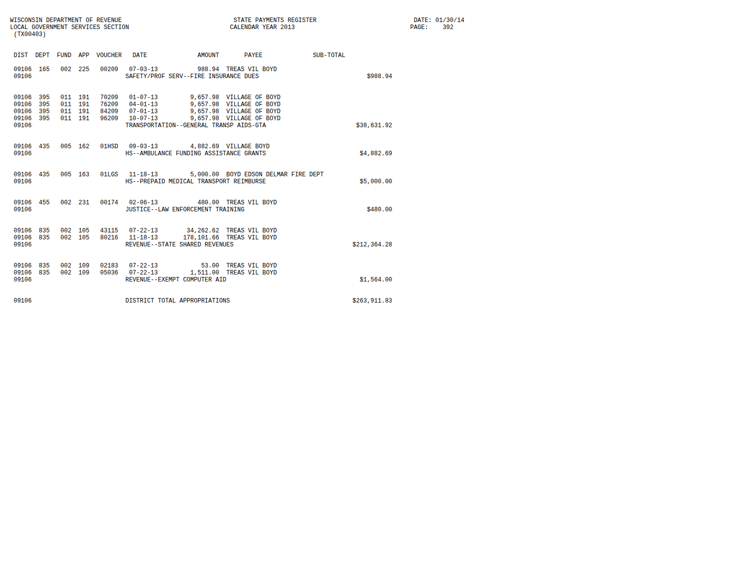WISCONSIN DEPARTMENT OF REVENUE STATE PAYMENTS REGISTER DATE: 01/30/14 LOCAL GOVERNMENT SERVICES SECTION CALENDAR YEAR 2013 PAGE: 392 (TX00403) DIST DEPT FUND APP VOUCHER DATE AMOUNT PAYEE SUB-TOTAL 09106 165 002 225 00209 07-03-13 988.94 TREAS VIL BOYD 09106 SAFETY/PROF SERV--FIRE INSURANCE DUES $988.94 09106 395 011 191 70209 01-07-13 9,657.98 VILLAGE OF BOYD 09106 395 011 191 76209 04-01-13 9,657.98 VILLAGE OF BOYD 09106 395 011 191 84209 07-01-13 9,657.98 VILLAGE OF BOYD 09106 395 011 191 96209 10-07-13 9,657.98 VILLAGE OF BOYD 09106 TRANSPORTATION--GENERAL TRANSP AIDS-GTA $38,631.92 09106 435 005 162 01HSD 09-03-13 4,882.69 VILLAGE BOYD 09106 HS--AMBULANCE FUNDING ASSISTANCE GRANTS $4,882.69 09106 435 005 163 01LGS 11-18-13 5,000.00 BOYD EDSON DELMAR FIRE DEPT 09106 HS--PREPAID MEDICAL TRANSPORT REIMBURSE $5,000.00 09106 455 002 231 00174 02-06-13 480.00 TREAS VIL BOYD 09106 JUSTICE--LAW ENFORCEMENT TRAINING $480.00 09106 835 002 105 43115 07-22-13 34,262.62 TREAS VIL BOYD 09106 835 002 105 80216 11-18-13 178,101.66 TREAS VIL BOYD 09106 REVENUE--STATE SHARED REVENUES $212,364.28 09106 835 002 109 02183 07-22-13 53.00 TREAS VIL BOYD 09106 835 002 109 05036 07-22-13 1,511.00 TREAS VIL BOYD 09106 REVENUE--EXEMPT COMPUTER AID $1,564.00 09106 DISTRICT TOTAL APPROPRIATIONS $263,911.83